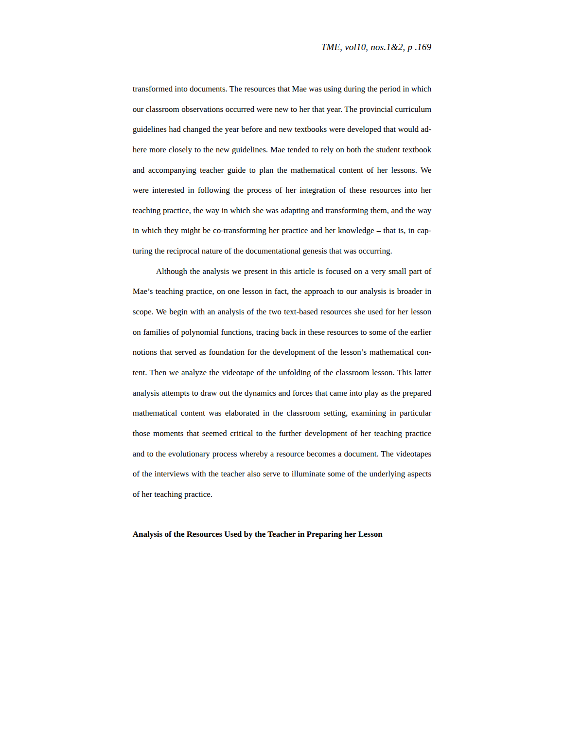TME, vol10, nos.1&2, p .169
transformed into documents. The resources that Mae was using during the period in which our classroom observations occurred were new to her that year. The provincial curriculum guidelines had changed the year before and new textbooks were developed that would adhere more closely to the new guidelines. Mae tended to rely on both the student textbook and accompanying teacher guide to plan the mathematical content of her lessons. We were interested in following the process of her integration of these resources into her teaching practice, the way in which she was adapting and transforming them, and the way in which they might be co-transforming her practice and her knowledge – that is, in capturing the reciprocal nature of the documentational genesis that was occurring.
Although the analysis we present in this article is focused on a very small part of Mae’s teaching practice, on one lesson in fact, the approach to our analysis is broader in scope. We begin with an analysis of the two text-based resources she used for her lesson on families of polynomial functions, tracing back in these resources to some of the earlier notions that served as foundation for the development of the lesson’s mathematical content. Then we analyze the videotape of the unfolding of the classroom lesson. This latter analysis attempts to draw out the dynamics and forces that came into play as the prepared mathematical content was elaborated in the classroom setting, examining in particular those moments that seemed critical to the further development of her teaching practice and to the evolutionary process whereby a resource becomes a document. The videotapes of the interviews with the teacher also serve to illuminate some of the underlying aspects of her teaching practice.
Analysis of the Resources Used by the Teacher in Preparing her Lesson